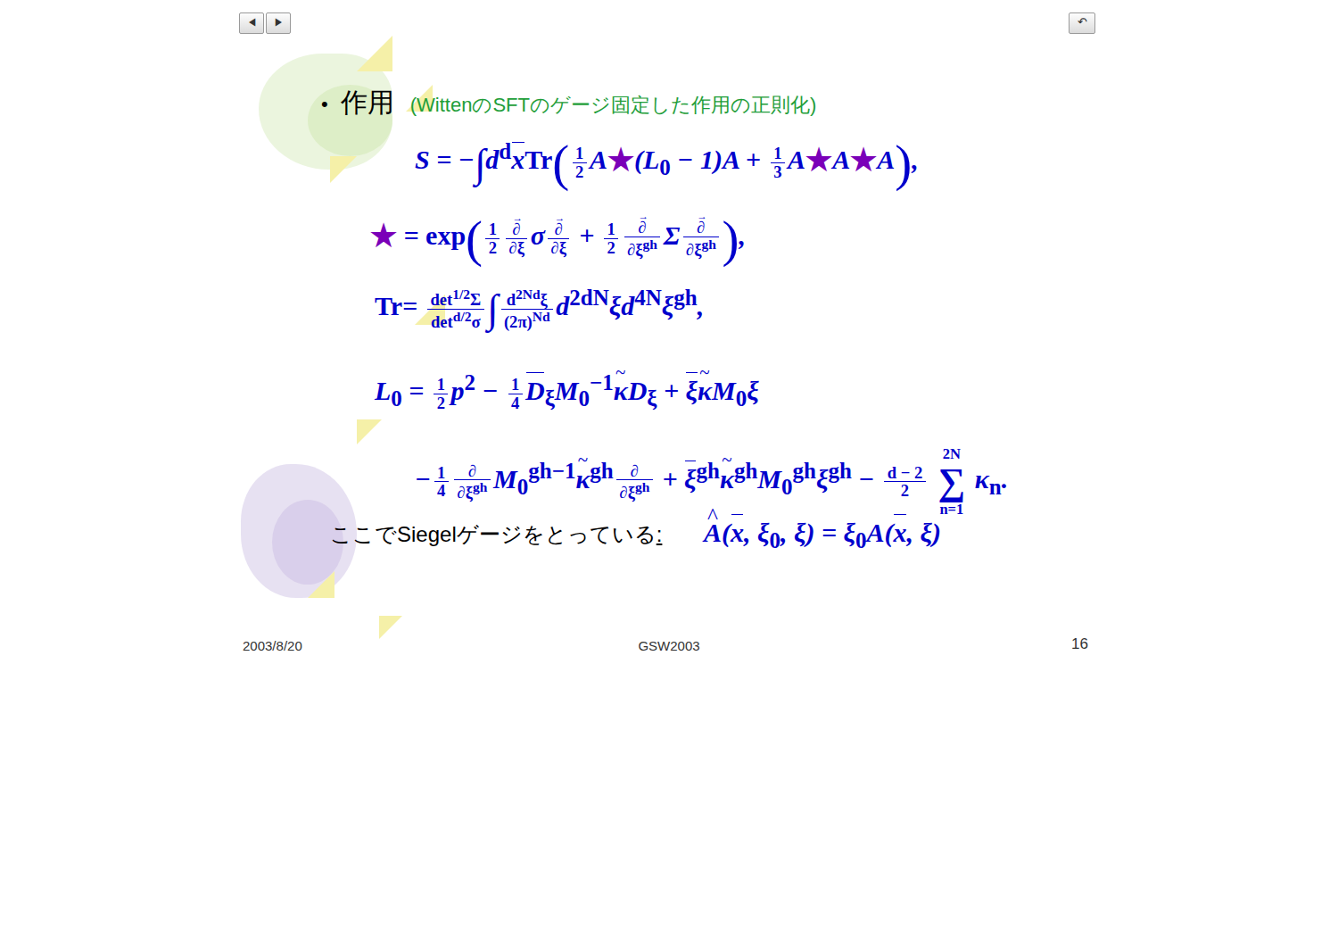◀▶
↶
•作用(WittenのSFTのゲージ固定した作用の正則化)
S = −∫ddxTr(12 A★(L0 − 1)A + 13 A★A★A),
★ = exp(12∂∂ξσ∂∂ξ + 12∂∂ξgh Σ∂∂ξgh),
Tr= det1/2Σ detd/2σ∫d2Ndξ(2π)Ndd2dNξd4Nξgh,
L0 = 12p2 − 14 DξM0−1κ Dξ + ξκ M0ξ
−14∂∂ξgh M0gh−1κgh∂∂ξgh + ξghκghM0ghξgh − d − 222N∑n=1κn.
ここでSiegelゲージをとっている: A(x, ξ0, ξ) = ξ0A(x, ξ)
2003/8/20
GSW2003
16